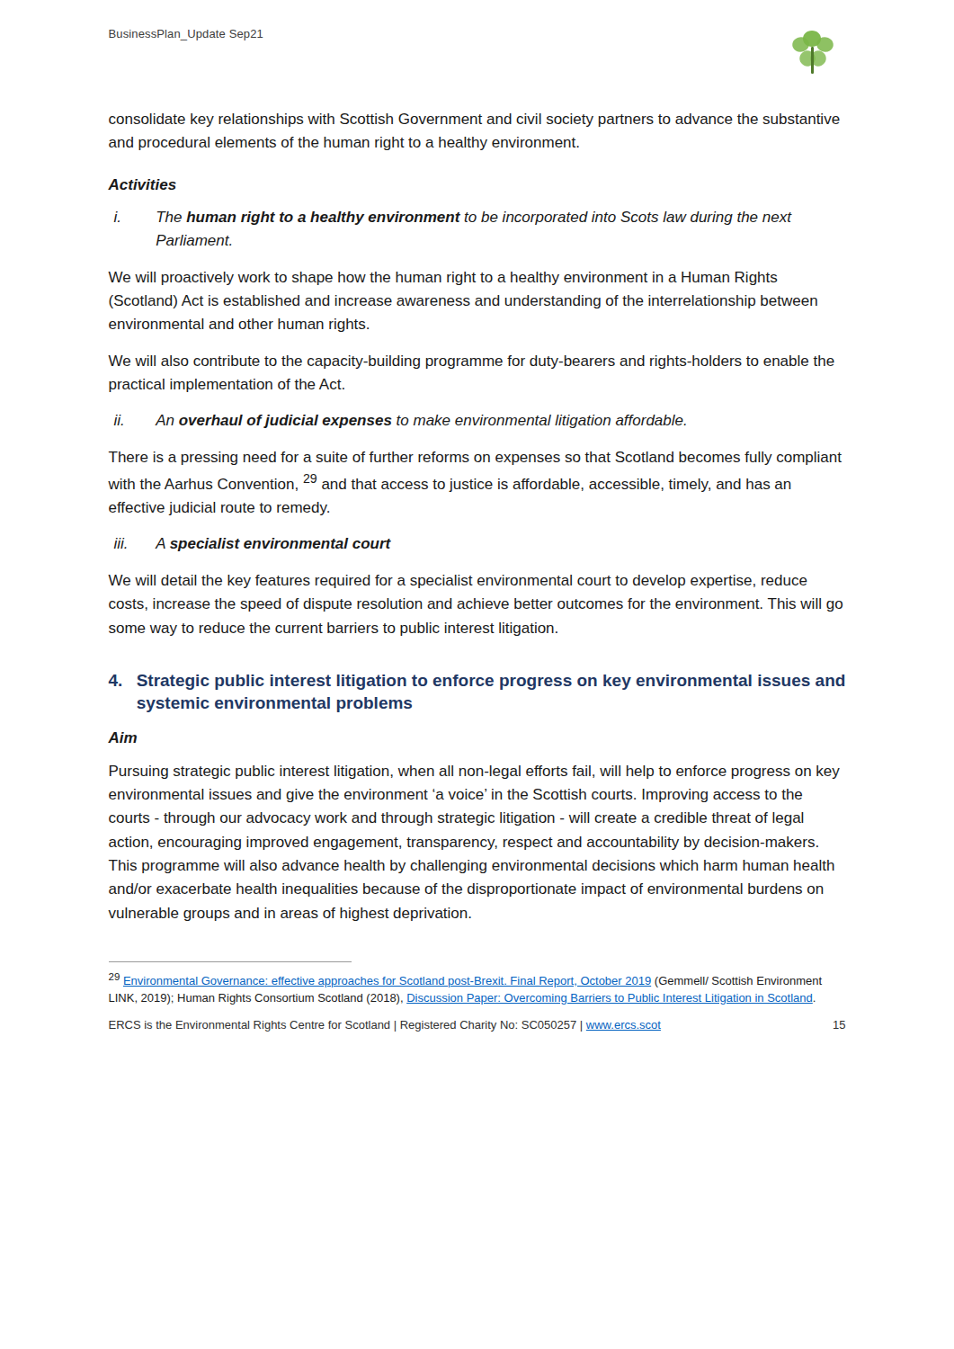BusinessPlan_Update Sep21
consolidate key relationships with Scottish Government and civil society partners to advance the substantive and procedural elements of the human right to a healthy environment.
Activities
The human right to a healthy environment to be incorporated into Scots law during the next Parliament.
We will proactively work to shape how the human right to a healthy environment in a Human Rights (Scotland) Act is established and increase awareness and understanding of the interrelationship between environmental and other human rights.
We will also contribute to the capacity-building programme for duty-bearers and rights-holders to enable the practical implementation of the Act.
An overhaul of judicial expenses to make environmental litigation affordable.
There is a pressing need for a suite of further reforms on expenses so that Scotland becomes fully compliant with the Aarhus Convention, 29 and that access to justice is affordable, accessible, timely, and has an effective judicial route to remedy.
A specialist environmental court
We will detail the key features required for a specialist environmental court to develop expertise, reduce costs, increase the speed of dispute resolution and achieve better outcomes for the environment. This will go some way to reduce the current barriers to public interest litigation.
4.
Strategic public interest litigation to enforce progress on key environmental issues and systemic environmental problems
Aim
Pursuing strategic public interest litigation, when all non-legal efforts fail, will help to enforce progress on key environmental issues and give the environment ‘a voice’ in the Scottish courts. Improving access to the courts - through our advocacy work and through strategic litigation - will create a credible threat of legal action, encouraging improved engagement, transparency, respect and accountability by decision-makers. This programme will also advance health by challenging environmental decisions which harm human health and/or exacerbate health inequalities because of the disproportionate impact of environmental burdens on vulnerable groups and in areas of highest deprivation.
29 Environmental Governance: effective approaches for Scotland post-Brexit. Final Report, October 2019 (Gemmell/ Scottish Environment LINK, 2019); Human Rights Consortium Scotland (2018), Discussion Paper: Overcoming Barriers to Public Interest Litigation in Scotland.
ERCS is the Environmental Rights Centre for Scotland | Registered Charity No: SC050257 | www.ercs.scot
15